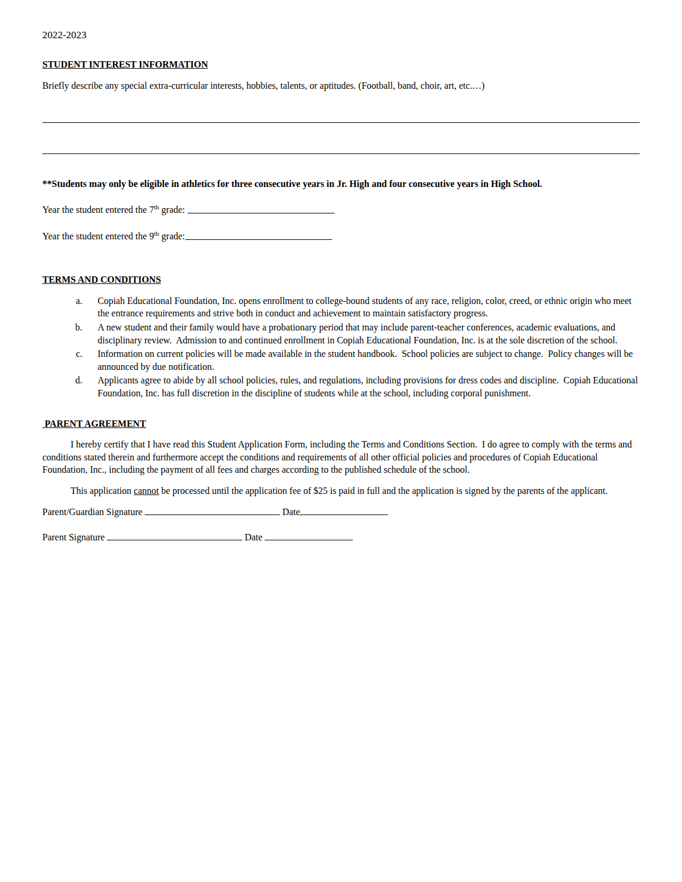2022-2023
STUDENT INTEREST INFORMATION
Briefly describe any special extra-curricular interests, hobbies, talents, or aptitudes. (Football, band, choir, art, etc.…)
**Students may only be eligible in athletics for three consecutive years in Jr. High and four consecutive years in High School.
Year the student entered the 7th grade:
Year the student entered the 9th grade:
TERMS AND CONDITIONS
Copiah Educational Foundation, Inc. opens enrollment to college-bound students of any race, religion, color, creed, or ethnic origin who meet the entrance requirements and strive both in conduct and achievement to maintain satisfactory progress.
A new student and their family would have a probationary period that may include parent-teacher conferences, academic evaluations, and disciplinary review. Admission to and continued enrollment in Copiah Educational Foundation, Inc. is at the sole discretion of the school.
Information on current policies will be made available in the student handbook. School policies are subject to change. Policy changes will be announced by due notification.
Applicants agree to abide by all school policies, rules, and regulations, including provisions for dress codes and discipline. Copiah Educational Foundation, Inc. has full discretion in the discipline of students while at the school, including corporal punishment.
PARENT AGREEMENT
I hereby certify that I have read this Student Application Form, including the Terms and Conditions Section. I do agree to comply with the terms and conditions stated therein and furthermore accept the conditions and requirements of all other official policies and procedures of Copiah Educational Foundation, Inc., including the payment of all fees and charges according to the published schedule of the school.
This application cannot be processed until the application fee of $25 is paid in full and the application is signed by the parents of the applicant.
Parent/Guardian Signature Date
Parent Signature Date